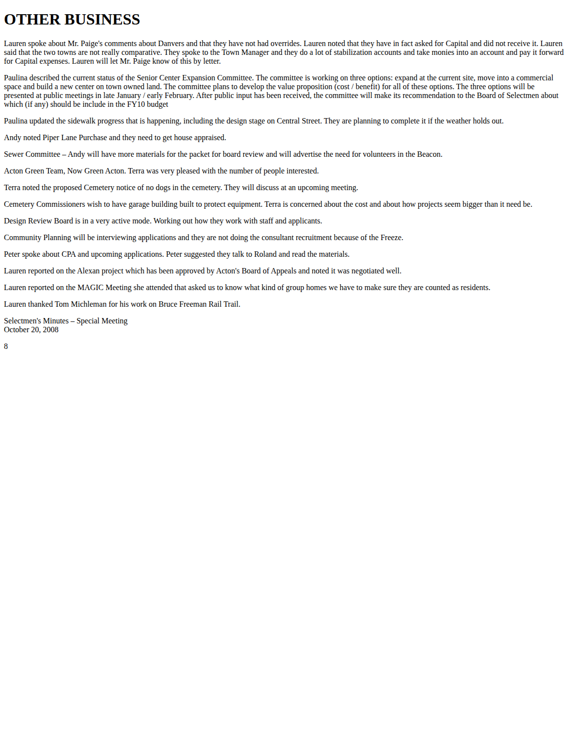OTHER BUSINESS
Lauren spoke about Mr. Paige's comments about Danvers and that they have not had overrides. Lauren noted that they have in fact asked for Capital and did not receive it. Lauren said that the two towns are not really comparative. They spoke to the Town Manager and they do a lot of stabilization accounts and take monies into an account and pay it forward for Capital expenses. Lauren will let Mr. Paige know of this by letter.
Paulina described the current status of the Senior Center Expansion Committee. The committee is working on three options: expand at the current site, move into a commercial space and build a new center on town owned land. The committee plans to develop the value proposition (cost / benefit) for all of these options. The three options will be presented at public meetings in late January / early February. After public input has been received, the committee will make its recommendation to the Board of Selectmen about which (if any) should be include in the FY10 budget
Paulina updated the sidewalk progress that is happening, including the design stage on Central Street. They are planning to complete it if the weather holds out.
Andy noted Piper Lane Purchase and they need to get house appraised.
Sewer Committee – Andy will have more materials for the packet for board review and will advertise the need for volunteers in the Beacon.
Acton Green Team, Now Green Acton. Terra was very pleased with the number of people interested.
Terra noted the proposed Cemetery notice of no dogs in the cemetery. They will discuss at an upcoming meeting.
Cemetery Commissioners wish to have garage building built to protect equipment. Terra is concerned about the cost and about how projects seem bigger than it need be.
Design Review Board is in a very active mode. Working out how they work with staff and applicants.
Community Planning will be interviewing applications and they are not doing the consultant recruitment because of the Freeze.
Peter spoke about CPA and upcoming applications. Peter suggested they talk to Roland and read the materials.
Lauren reported on the Alexan project which has been approved by Acton's Board of Appeals and noted it was negotiated well.
Lauren reported on the MAGIC Meeting she attended that asked us to know what kind of group homes we have to make sure they are counted as residents.
Lauren thanked Tom Michleman for his work on Bruce Freeman Rail Trail.
Selectmen's Minutes – Special Meeting
October 20, 2008
8